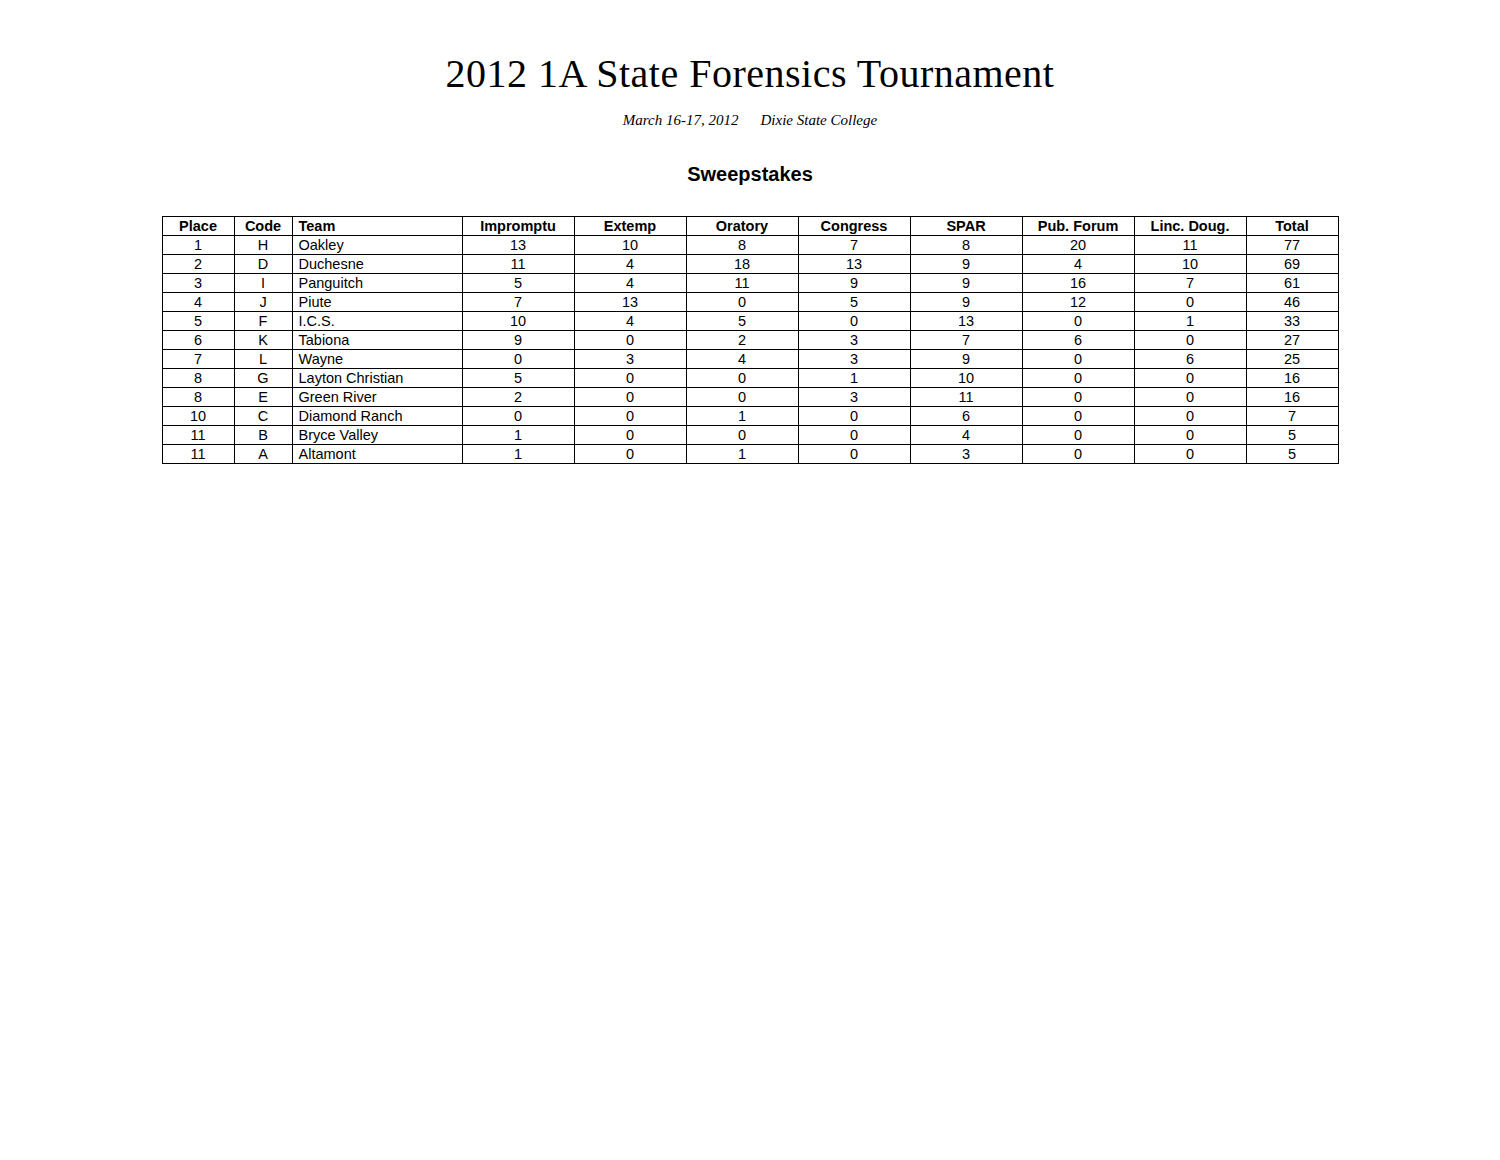2012 1A State Forensics Tournament
March 16-17, 2012Dixie State College
Sweepstakes
| Place | Code | Team | Impromptu | Extemp | Oratory | Congress | SPAR | Pub. Forum | Linc. Doug. | Total |
| --- | --- | --- | --- | --- | --- | --- | --- | --- | --- | --- |
| 1 | H | Oakley | 13 | 10 | 8 | 7 | 8 | 20 | 11 | 77 |
| 2 | D | Duchesne | 11 | 4 | 18 | 13 | 9 | 4 | 10 | 69 |
| 3 | I | Panguitch | 5 | 4 | 11 | 9 | 9 | 16 | 7 | 61 |
| 4 | J | Piute | 7 | 13 | 0 | 5 | 9 | 12 | 0 | 46 |
| 5 | F | I.C.S. | 10 | 4 | 5 | 0 | 13 | 0 | 1 | 33 |
| 6 | K | Tabiona | 9 | 0 | 2 | 3 | 7 | 6 | 0 | 27 |
| 7 | L | Wayne | 0 | 3 | 4 | 3 | 9 | 0 | 6 | 25 |
| 8 | G | Layton Christian | 5 | 0 | 0 | 1 | 10 | 0 | 0 | 16 |
| 8 | E | Green River | 2 | 0 | 0 | 3 | 11 | 0 | 0 | 16 |
| 10 | C | Diamond Ranch | 0 | 0 | 1 | 0 | 6 | 0 | 0 | 7 |
| 11 | B | Bryce Valley | 1 | 0 | 0 | 0 | 4 | 0 | 0 | 5 |
| 11 | A | Altamont | 1 | 0 | 1 | 0 | 3 | 0 | 0 | 5 |